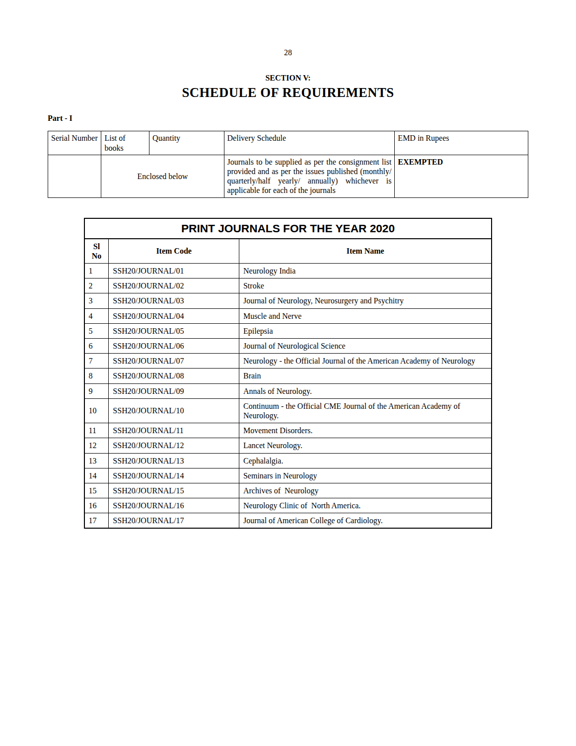28
SECTION V:
SCHEDULE OF REQUIREMENTS
Part - I
| Serial Number | List of books | Quantity | Delivery Schedule | EMD in Rupees |
| --- | --- | --- | --- | --- |
| | Enclosed below | Journals to be supplied as per the consignment list provided and as per the issues published (monthly/ quarterly/half yearly/ annually) whichever is applicable for each of the journals | EXEMPTED |
PRINT JOURNALS FOR THE YEAR 2020
| Sl No | Item Code | Item Name |
| --- | --- | --- |
| 1 | SSH20/JOURNAL/01 | Neurology India |
| 2 | SSH20/JOURNAL/02 | Stroke |
| 3 | SSH20/JOURNAL/03 | Journal of Neurology, Neurosurgery and Psychitry |
| 4 | SSH20/JOURNAL/04 | Muscle and Nerve |
| 5 | SSH20/JOURNAL/05 | Epilepsia |
| 6 | SSH20/JOURNAL/06 | Journal of Neurological Science |
| 7 | SSH20/JOURNAL/07 | Neurology - the Official Journal of the American Academy of Neurology |
| 8 | SSH20/JOURNAL/08 | Brain |
| 9 | SSH20/JOURNAL/09 | Annals of Neurology. |
| 10 | SSH20/JOURNAL/10 | Continuum - the Official CME Journal of the American Academy of Neurology. |
| 11 | SSH20/JOURNAL/11 | Movement Disorders. |
| 12 | SSH20/JOURNAL/12 | Lancet Neurology. |
| 13 | SSH20/JOURNAL/13 | Cephalalgia. |
| 14 | SSH20/JOURNAL/14 | Seminars in Neurology |
| 15 | SSH20/JOURNAL/15 | Archives of Neurology |
| 16 | SSH20/JOURNAL/16 | Neurology Clinic of North America. |
| 17 | SSH20/JOURNAL/17 | Journal of American College of Cardiology. |